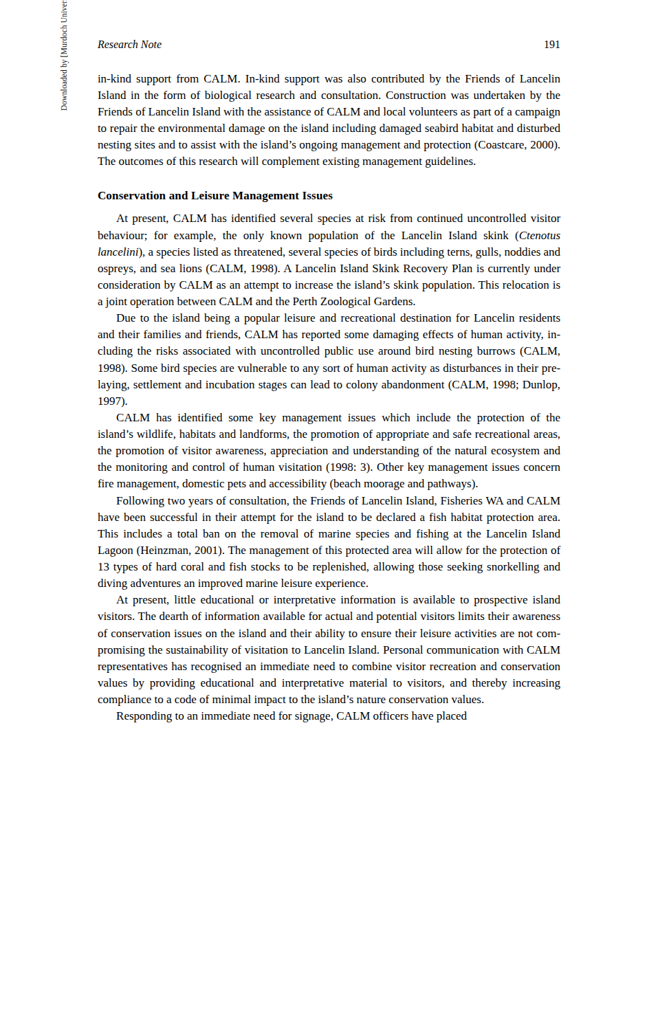Downloaded by [Murdoch University Library] at 19:34 22 January 2012
Research Note 191
in-kind support from CALM. In-kind support was also contributed by the Friends of Lancelin Island in the form of biological research and consultation. Construction was undertaken by the Friends of Lancelin Island with the assistance of CALM and local volunteers as part of a campaign to repair the environmental damage on the island including damaged seabird habitat and disturbed nesting sites and to assist with the island’s ongoing management and protection (Coastcare, 2000). The outcomes of this research will complement existing management guidelines.
Conservation and Leisure Management Issues
At present, CALM has identified several species at risk from continued uncontrolled visitor behaviour; for example, the only known population of the Lancelin Island skink (Ctenotus lancelini), a species listed as threatened, several species of birds including terns, gulls, noddies and ospreys, and sea lions (CALM, 1998). A Lancelin Island Skink Recovery Plan is currently under consideration by CALM as an attempt to increase the island’s skink population. This relocation is a joint operation between CALM and the Perth Zoological Gardens.
Due to the island being a popular leisure and recreational destination for Lancelin residents and their families and friends, CALM has reported some damaging effects of human activity, including the risks associated with uncontrolled public use around bird nesting burrows (CALM, 1998). Some bird species are vulnerable to any sort of human activity as disturbances in their pre-laying, settlement and incubation stages can lead to colony abandonment (CALM, 1998; Dunlop, 1997).
CALM has identified some key management issues which include the protection of the island’s wildlife, habitats and landforms, the promotion of appropriate and safe recreational areas, the promotion of visitor awareness, appreciation and understanding of the natural ecosystem and the monitoring and control of human visitation (1998: 3). Other key management issues concern fire management, domestic pets and accessibility (beach moorage and pathways).
Following two years of consultation, the Friends of Lancelin Island, Fisheries WA and CALM have been successful in their attempt for the island to be declared a fish habitat protection area. This includes a total ban on the removal of marine species and fishing at the Lancelin Island Lagoon (Heinzman, 2001). The management of this protected area will allow for the protection of 13 types of hard coral and fish stocks to be replenished, allowing those seeking snorkelling and diving adventures an improved marine leisure experience.
At present, little educational or interpretative information is available to prospective island visitors. The dearth of information available for actual and potential visitors limits their awareness of conservation issues on the island and their ability to ensure their leisure activities are not compromising the sustainability of visitation to Lancelin Island. Personal communication with CALM representatives has recognised an immediate need to combine visitor recreation and conservation values by providing educational and interpretative material to visitors, and thereby increasing compliance to a code of minimal impact to the island’s nature conservation values.
Responding to an immediate need for signage, CALM officers have placed